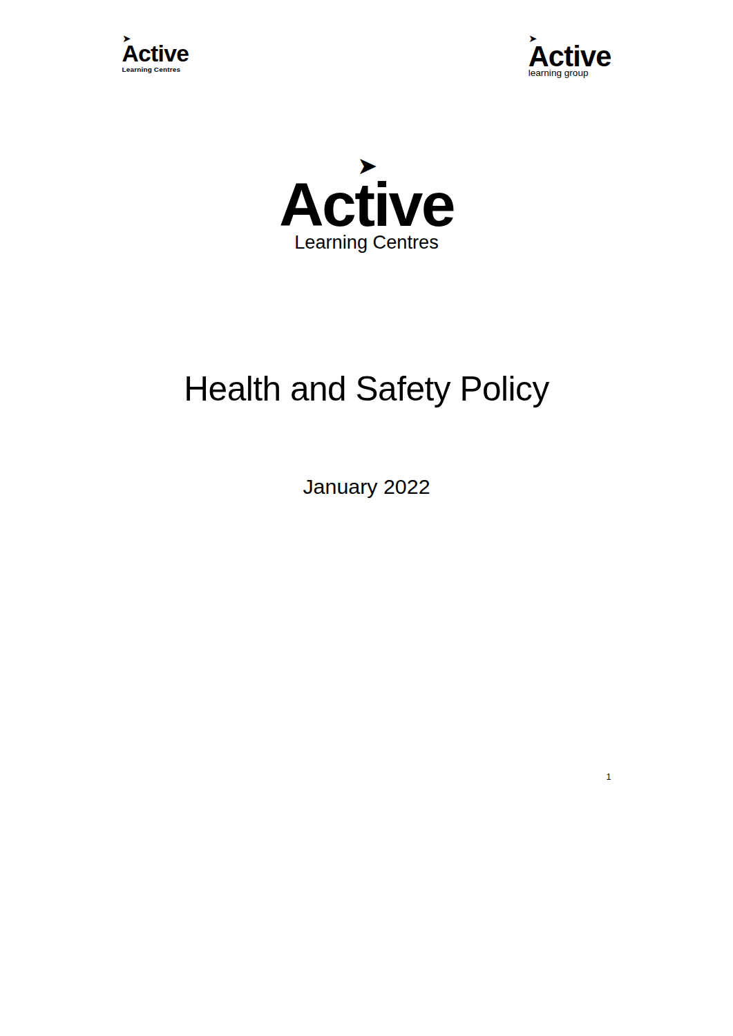➤ Active Learning Centres
➤ Active learning group
➤ Active Learning Centres
Health and Safety Policy
January 2022
1